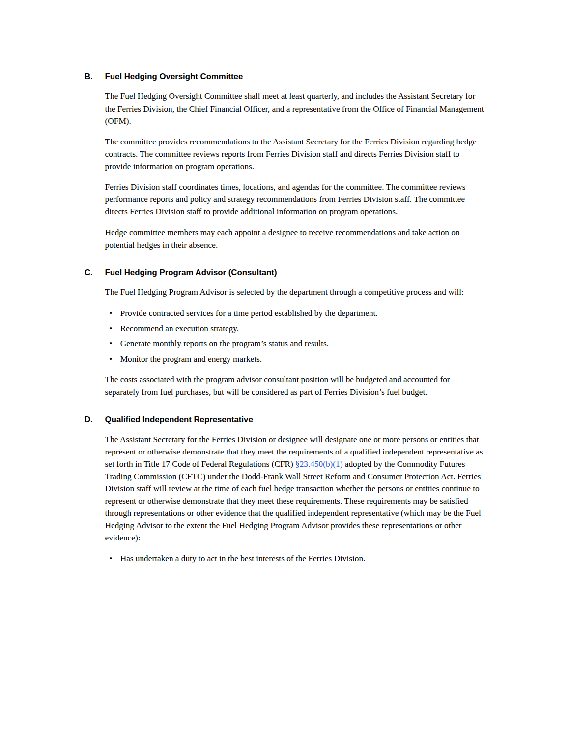B.
Fuel Hedging Oversight Committee
The Fuel Hedging Oversight Committee shall meet at least quarterly, and includes the Assistant Secretary for the Ferries Division, the Chief Financial Officer, and a representative from the Office of Financial Management (OFM).
The committee provides recommendations to the Assistant Secretary for the Ferries Division regarding hedge contracts. The committee reviews reports from Ferries Division staff and directs Ferries Division staff to provide information on program operations.
Ferries Division staff coordinates times, locations, and agendas for the committee. The committee reviews performance reports and policy and strategy recommendations from Ferries Division staff. The committee directs Ferries Division staff to provide additional information on program operations.
Hedge committee members may each appoint a designee to receive recommendations and take action on potential hedges in their absence.
C.
Fuel Hedging Program Advisor (Consultant)
The Fuel Hedging Program Advisor is selected by the department through a competitive process and will:
Provide contracted services for a time period established by the department.
Recommend an execution strategy.
Generate monthly reports on the program’s status and results.
Monitor the program and energy markets.
The costs associated with the program advisor consultant position will be budgeted and accounted for separately from fuel purchases, but will be considered as part of Ferries Division’s fuel budget.
D.
Qualified Independent Representative
The Assistant Secretary for the Ferries Division or designee will designate one or more persons or entities that represent or otherwise demonstrate that they meet the requirements of a qualified independent representative as set forth in Title 17 Code of Federal Regulations (CFR) §23.450(b)(1) adopted by the Commodity Futures Trading Commission (CFTC) under the Dodd-Frank Wall Street Reform and Consumer Protection Act. Ferries Division staff will review at the time of each fuel hedge transaction whether the persons or entities continue to represent or otherwise demonstrate that they meet these requirements. These requirements may be satisfied through representations or other evidence that the qualified independent representative (which may be the Fuel Hedging Advisor to the extent the Fuel Hedging Program Advisor provides these representations or other evidence):
Has undertaken a duty to act in the best interests of the Ferries Division.